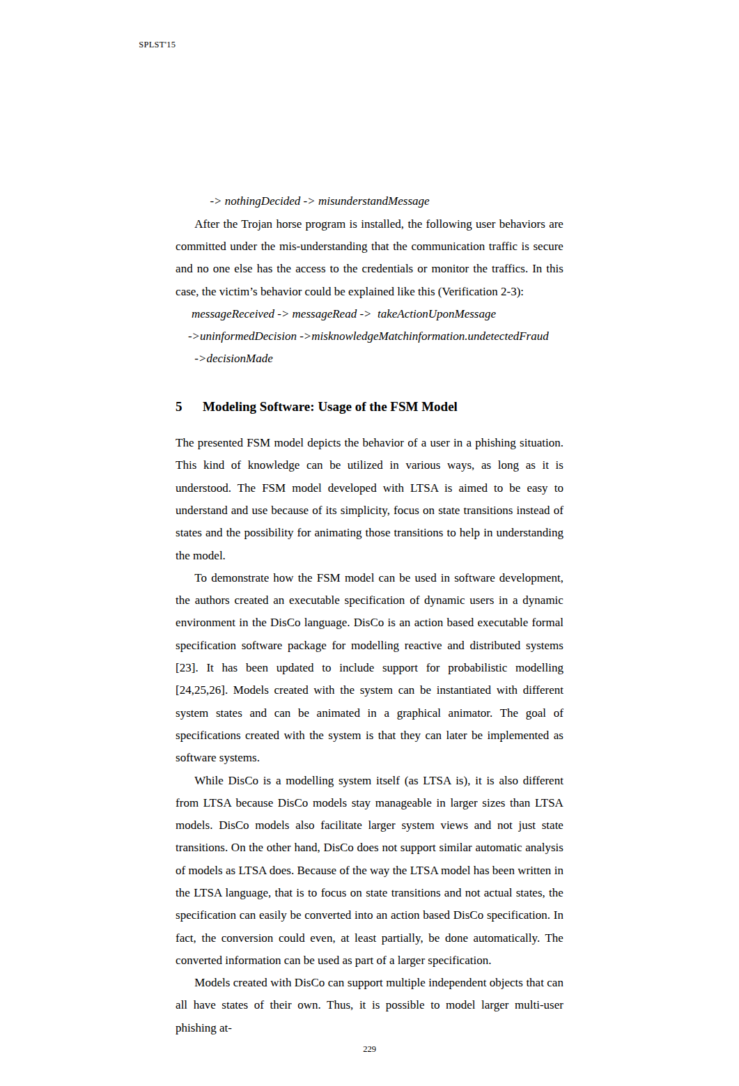SPLST'15
-> nothingDecided -> misunderstandMessage
After the Trojan horse program is installed, the following user behaviors are committed under the mis-understanding that the communication traffic is secure and no one else has the access to the credentials or monitor the traffics. In this case, the victim’s behavior could be explained like this (Verification 2-3):
messageReceived -> messageRead -> takeActionUponMessage
->uninformedDecision ->misknowledgeMatchinformation.undetectedFraud
->decisionMade
5 Modeling Software: Usage of the FSM Model
The presented FSM model depicts the behavior of a user in a phishing situation. This kind of knowledge can be utilized in various ways, as long as it is understood. The FSM model developed with LTSA is aimed to be easy to understand and use because of its simplicity, focus on state transitions instead of states and the possibility for animating those transitions to help in understanding the model.
To demonstrate how the FSM model can be used in software development, the authors created an executable specification of dynamic users in a dynamic environment in the DisCo language. DisCo is an action based executable formal specification software package for modelling reactive and distributed systems [23]. It has been updated to include support for probabilistic modelling [24,25,26]. Models created with the system can be instantiated with different system states and can be animated in a graphical animator. The goal of specifications created with the system is that they can later be implemented as software systems.
While DisCo is a modelling system itself (as LTSA is), it is also different from LTSA because DisCo models stay manageable in larger sizes than LTSA models. DisCo models also facilitate larger system views and not just state transitions. On the other hand, DisCo does not support similar automatic analysis of models as LTSA does. Because of the way the LTSA model has been written in the LTSA language, that is to focus on state transitions and not actual states, the specification can easily be converted into an action based DisCo specification. In fact, the conversion could even, at least partially, be done automatically. The converted information can be used as part of a larger specification.
Models created with DisCo can support multiple independent objects that can all have states of their own. Thus, it is possible to model larger multi-user phishing at-
229